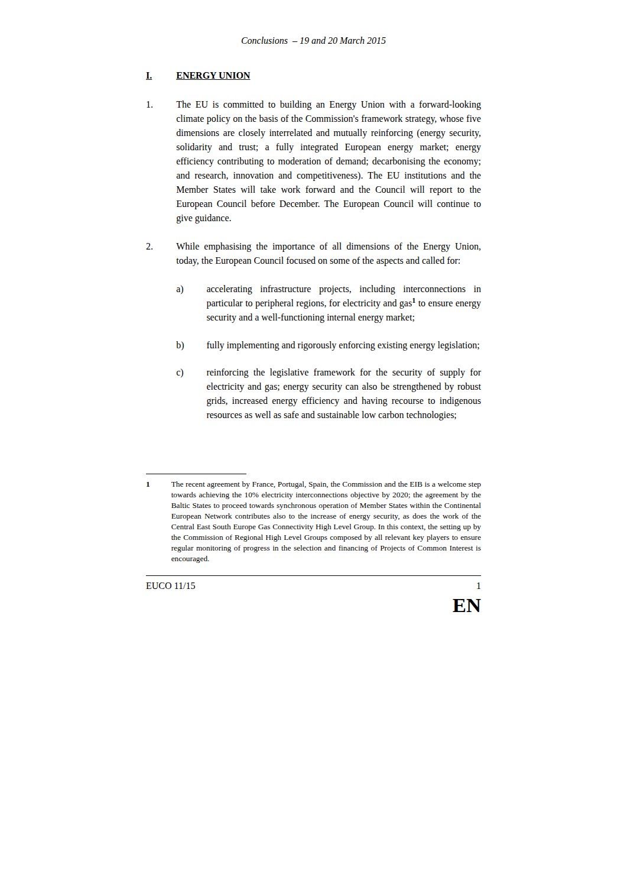Conclusions – 19 and 20 March 2015
I.
ENERGY UNION
1.
The EU is committed to building an Energy Union with a forward-looking climate policy on the basis of the Commission's framework strategy, whose five dimensions are closely interrelated and mutually reinforcing (energy security, solidarity and trust; a fully integrated European energy market; energy efficiency contributing to moderation of demand; decarbonising the economy; and research, innovation and competitiveness). The EU institutions and the Member States will take work forward and the Council will report to the European Council before December. The European Council will continue to give guidance.
2.
While emphasising the importance of all dimensions of the Energy Union, today, the European Council focused on some of the aspects and called for:
a) accelerating infrastructure projects, including interconnections in particular to peripheral regions, for electricity and gas1 to ensure energy security and a well-functioning internal energy market;
b) fully implementing and rigorously enforcing existing energy legislation;
c) reinforcing the legislative framework for the security of supply for electricity and gas; energy security can also be strengthened by robust grids, increased energy efficiency and having recourse to indigenous resources as well as safe and sustainable low carbon technologies;
1
The recent agreement by France, Portugal, Spain, the Commission and the EIB is a welcome step towards achieving the 10% electricity interconnections objective by 2020; the agreement by the Baltic States to proceed towards synchronous operation of Member States within the Continental European Network contributes also to the increase of energy security, as does the work of the Central East South Europe Gas Connectivity High Level Group. In this context, the setting up by the Commission of Regional High Level Groups composed by all relevant key players to ensure regular monitoring of progress in the selection and financing of Projects of Common Interest is encouraged.
EUCO 11/15
1
EN